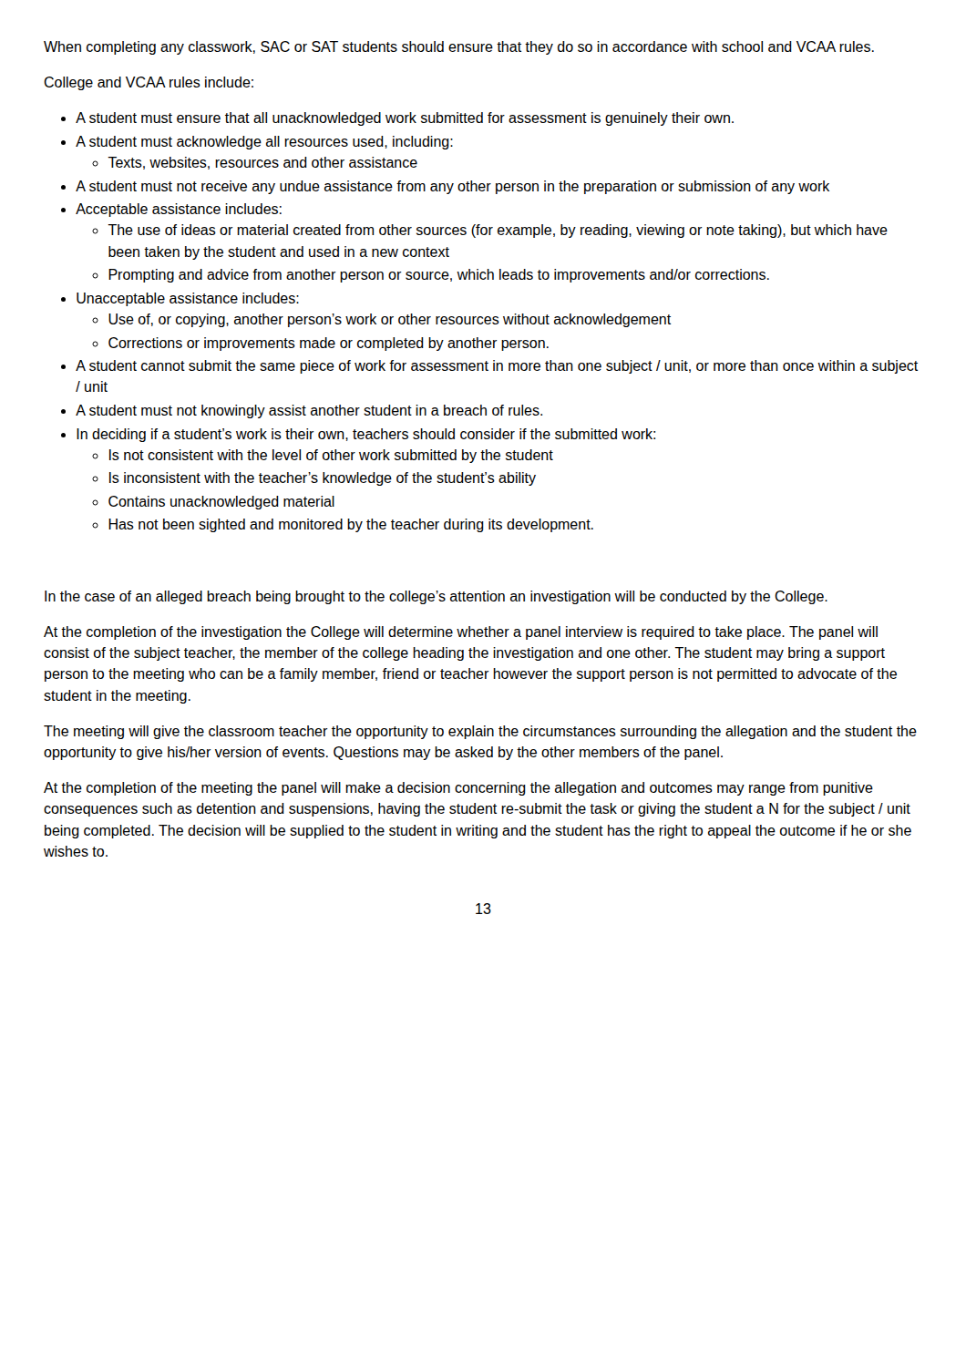When completing any classwork, SAC or SAT students should ensure that they do so in accordance with school and VCAA rules.
College and VCAA rules include:
A student must ensure that all unacknowledged work submitted for assessment is genuinely their own.
A student must acknowledge all resources used, including:
Texts, websites, resources and other assistance
A student must not receive any undue assistance from any other person in the preparation or submission of any work
Acceptable assistance includes:
The use of ideas or material created from other sources (for example, by reading, viewing or note taking), but which have been taken by the student and used in a new context
Prompting and advice from another person or source, which leads to improvements and/or corrections.
Unacceptable assistance includes:
Use of, or copying, another person’s work or other resources without acknowledgement
Corrections or improvements made or completed by another person.
A student cannot submit the same piece of work for assessment in more than one subject / unit, or more than once within a subject / unit
A student must not knowingly assist another student in a breach of rules.
In deciding if a student’s work is their own, teachers should consider if the submitted work:
Is not consistent with the level of other work submitted by the student
Is inconsistent with the teacher’s knowledge of the student’s ability
Contains unacknowledged material
Has not been sighted and monitored by the teacher during its development.
In the case of an alleged breach being brought to the college’s attention an investigation will be conducted by the College.
At the completion of the investigation the College will determine whether a panel interview is required to take place. The panel will consist of the subject teacher, the member of the college heading the investigation and one other. The student may bring a support person to the meeting who can be a family member, friend or teacher however the support person is not permitted to advocate of the student in the meeting.
The meeting will give the classroom teacher the opportunity to explain the circumstances surrounding the allegation and the student the opportunity to give his/her version of events. Questions may be asked by the other members of the panel.
At the completion of the meeting the panel will make a decision concerning the allegation and outcomes may range from punitive consequences such as detention and suspensions, having the student re-submit the task or giving the student a N for the subject / unit being completed. The decision will be supplied to the student in writing and the student has the right to appeal the outcome if he or she wishes to.
13